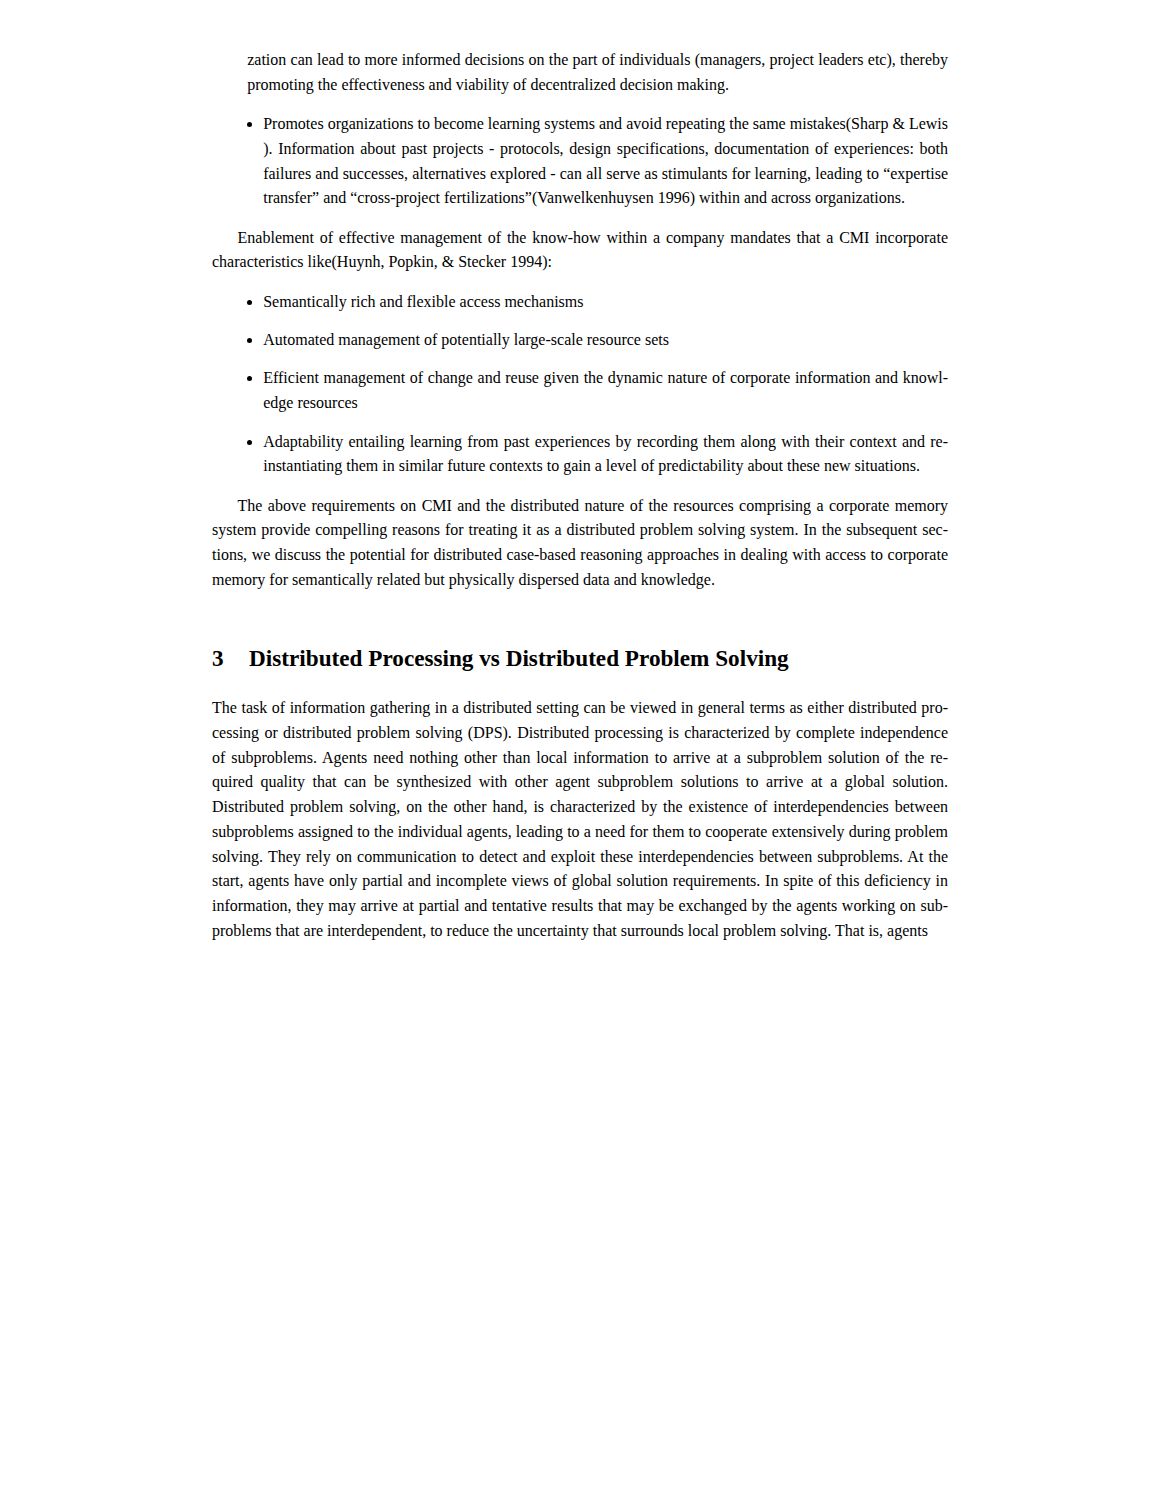zation can lead to more informed decisions on the part of individuals (managers, project leaders etc), thereby promoting the effectiveness and viability of decentralized decision making.
Promotes organizations to become learning systems and avoid repeating the same mistakes(Sharp & Lewis ). Information about past projects - protocols, design specifications, documentation of experiences: both failures and successes, alternatives explored - can all serve as stimulants for learning, leading to “expertise transfer” and “cross-project fertilizations”(Vanwelkenhuysen 1996) within and across organizations.
Enablement of effective management of the know-how within a company mandates that a CMI incorporate characteristics like(Huynh, Popkin, & Stecker 1994):
Semantically rich and flexible access mechanisms
Automated management of potentially large-scale resource sets
Efficient management of change and reuse given the dynamic nature of corporate information and knowledge resources
Adaptability entailing learning from past experiences by recording them along with their context and re-instantiating them in similar future contexts to gain a level of predictability about these new situations.
The above requirements on CMI and the distributed nature of the resources comprising a corporate memory system provide compelling reasons for treating it as a distributed problem solving system. In the subsequent sections, we discuss the potential for distributed case-based reasoning approaches in dealing with access to corporate memory for semantically related but physically dispersed data and knowledge.
3 Distributed Processing vs Distributed Problem Solving
The task of information gathering in a distributed setting can be viewed in general terms as either distributed processing or distributed problem solving (DPS). Distributed processing is characterized by complete independence of subproblems. Agents need nothing other than local information to arrive at a subproblem solution of the required quality that can be synthesized with other agent subproblem solutions to arrive at a global solution. Distributed problem solving, on the other hand, is characterized by the existence of interdependencies between subproblems assigned to the individual agents, leading to a need for them to cooperate extensively during problem solving. They rely on communication to detect and exploit these interdependencies between subproblems. At the start, agents have only partial and incomplete views of global solution requirements. In spite of this deficiency in information, they may arrive at partial and tentative results that may be exchanged by the agents working on subproblems that are interdependent, to reduce the uncertainty that surrounds local problem solving. That is, agents